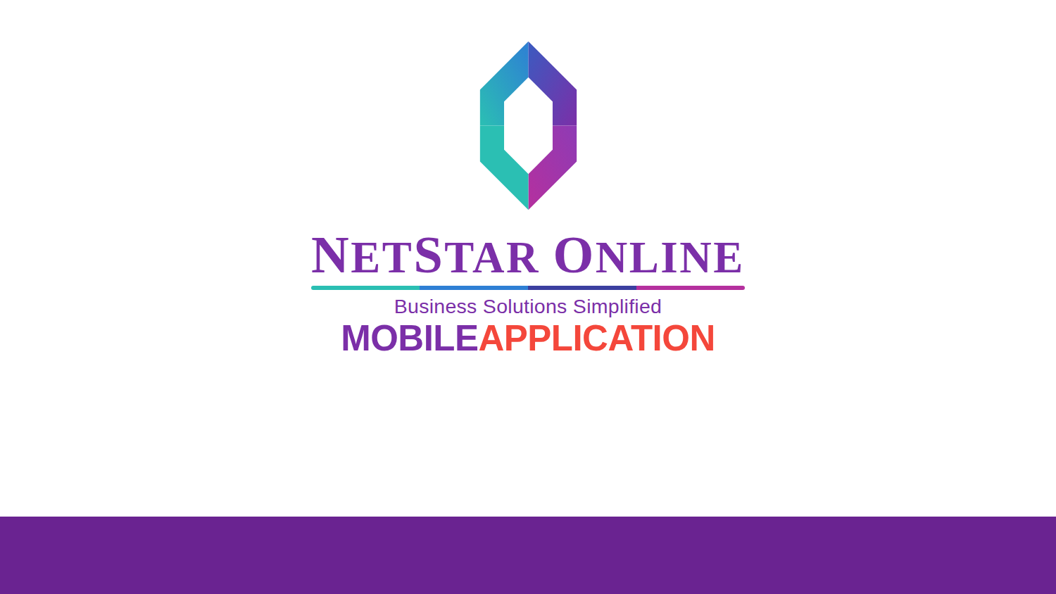NetStar Online
Business Solutions Simplified
MOBILE APPLICATION